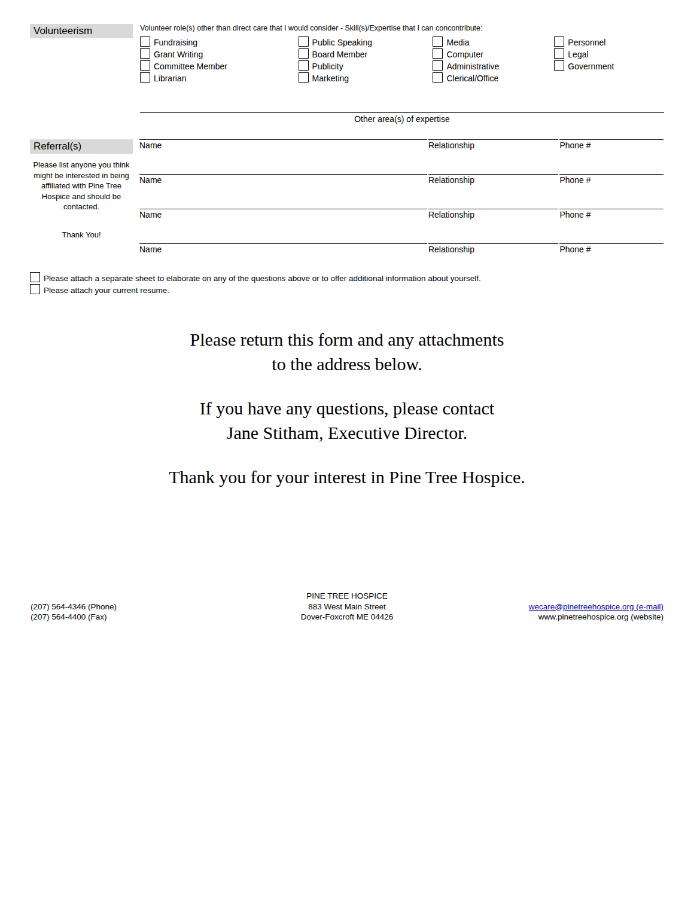Volunteerism
Volunteer role(s) other than direct care that I would consider - Skill(s)/Expertise that I can concontribute:
| Fundraising | Public Speaking | Media | Personnel |
| Grant Writing | Board Member | Computer | Legal |
| Committee Member | Publicity | Administrative | Government |
| Librarian | Marketing | Clerical/Office | |
Other area(s) of expertise
Referral(s)
Please list anyone you think might be interested in being affiliated with Pine Tree Hospice and should be contacted.
Thank You!
| Name | Relationship | Phone # |
| Name | Relationship | Phone # |
| Name | Relationship | Phone # |
| Name | Relationship | Phone # |
Please attach a separate sheet to elaborate on any of the questions above or to offer additional information about yourself.
Please attach your current resume.
Please return this form and any attachments
to the address below.
If you have any questions, please contact
Jane Stitham, Executive Director.
Thank you for your interest in Pine Tree Hospice.
PINE TREE HOSPICE
| (207) 564-4346 (Phone) | 883 West Main Street | wecare@pinetreehospice.org (e-mail) |
| (207) 564-4400 (Fax) | Dover-Foxcroft ME 04426 | www.pinetreehospice.org (website) |